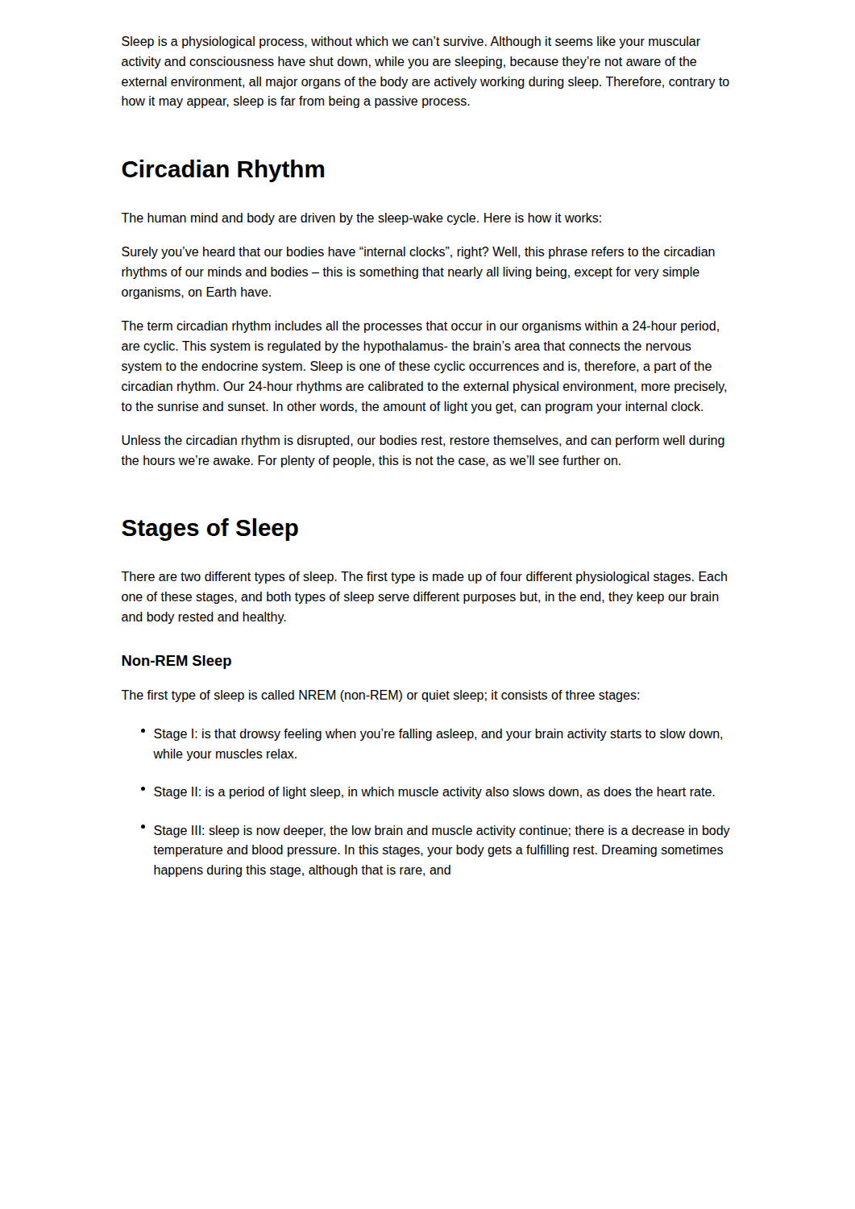Sleep is a physiological process, without which we can’t survive. Although it seems like your muscular activity and consciousness have shut down, while you are sleeping, because they’re not aware of the external environment, all major organs of the body are actively working during sleep. Therefore, contrary to how it may appear, sleep is far from being a passive process.
Circadian Rhythm
The human mind and body are driven by the sleep-wake cycle. Here is how it works:
Surely you’ve heard that our bodies have “internal clocks”, right? Well, this phrase refers to the circadian rhythms of our minds and bodies – this is something that nearly all living being, except for very simple organisms, on Earth have.
The term circadian rhythm includes all the processes that occur in our organisms within a 24-hour period, are cyclic. This system is regulated by the hypothalamus- the brain’s area that connects the nervous system to the endocrine system. Sleep is one of these cyclic occurrences and is, therefore, a part of the circadian rhythm. Our 24-hour rhythms are calibrated to the external physical environment, more precisely, to the sunrise and sunset. In other words, the amount of light you get, can program your internal clock.
Unless the circadian rhythm is disrupted, our bodies rest, restore themselves, and can perform well during the hours we’re awake. For plenty of people, this is not the case, as we’ll see further on.
Stages of Sleep
There are two different types of sleep. The first type is made up of four different physiological stages. Each one of these stages, and both types of sleep serve different purposes but, in the end, they keep our brain and body rested and healthy.
Non-REM Sleep
The first type of sleep is called NREM (non-REM) or quiet sleep; it consists of three stages:
Stage I: is that drowsy feeling when you’re falling asleep, and your brain activity starts to slow down, while your muscles relax.
Stage II: is a period of light sleep, in which muscle activity also slows down, as does the heart rate.
Stage III: sleep is now deeper, the low brain and muscle activity continue; there is a decrease in body temperature and blood pressure. In this stages, your body gets a fulfilling rest. Dreaming sometimes happens during this stage, although that is rare, and